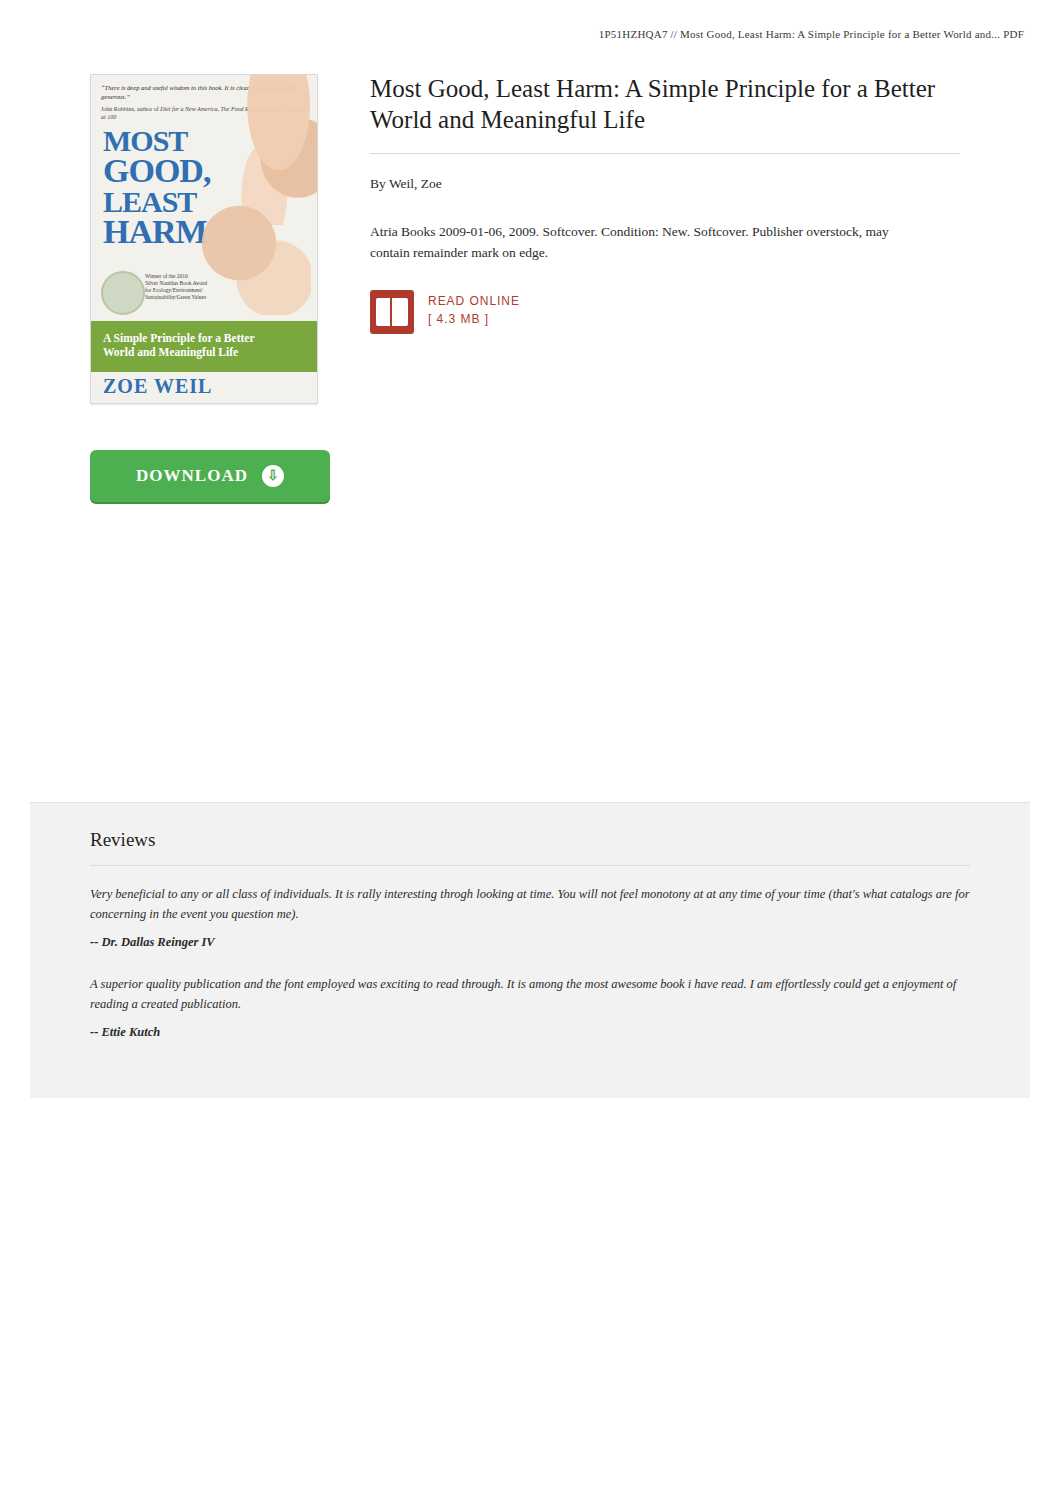1P51HZHQA7 // Most Good, Least Harm: A Simple Principle for a Better World and... PDF
“There is deep and useful wisdom in this book. It is clear, courageous, and generous.” John Robbins, author of Diet for a New America, The Food Revolution, and Healthy at 100
MOST
GOOD,
LEAST
HARM
Winner of the 2010
Silver Nautilus Book Award
for Ecology/Environment/
Sustainability/Green Values
A Simple Principle for a Better
World and Meaningful Life
ZOE WEIL
DOWNLOAD ⇩
Most Good, Least Harm: A Simple Principle for a Better World and Meaningful Life
By Weil, Zoe
Atria Books 2009-01-06, 2009. Softcover. Condition: New. Softcover. Publisher overstock, may contain remainder mark on edge.
READ ONLINE
[ 4.3 MB ]
Reviews
Very beneficial to any or all class of individuals. It is rally interesting throgh looking at time. You will not feel monotony at at any time of your time (that's what catalogs are for concerning in the event you question me). -- Dr. Dallas Reinger IV
A superior quality publication and the font employed was exciting to read through. It is among the most awesome book i have read. I am effortlessly could get a enjoyment of reading a created publication. -- Ettie Kutch